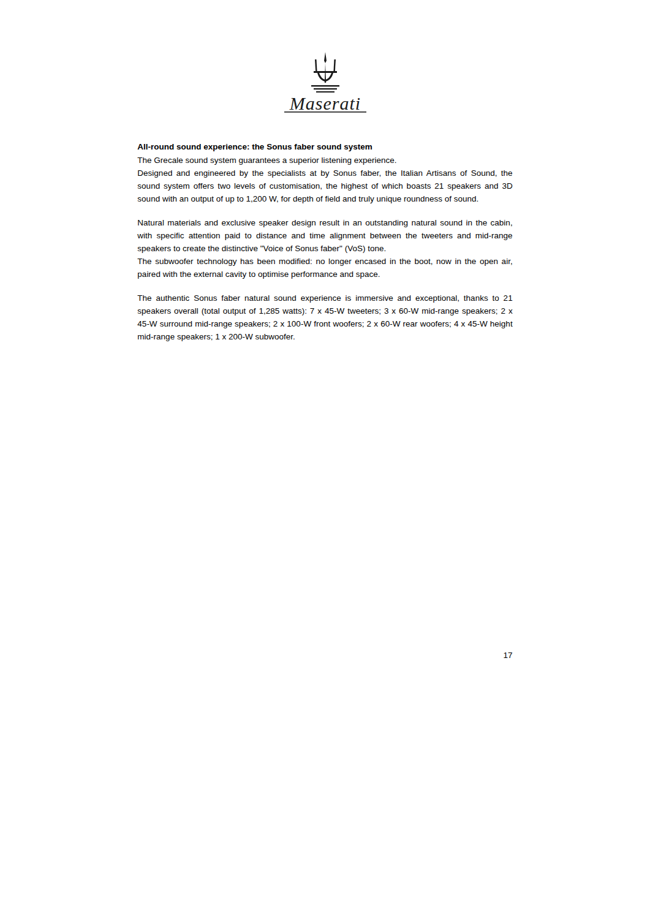Maserati
All-round sound experience: the Sonus faber sound system
The Grecale sound system guarantees a superior listening experience.
Designed and engineered by the specialists at by Sonus faber, the Italian Artisans of Sound, the sound system offers two levels of customisation, the highest of which boasts 21 speakers and 3D sound with an output of up to 1,200 W, for depth of field and truly unique roundness of sound.
Natural materials and exclusive speaker design result in an outstanding natural sound in the cabin, with specific attention paid to distance and time alignment between the tweeters and mid-range speakers to create the distinctive "Voice of Sonus faber" (VoS) tone.
The subwoofer technology has been modified: no longer encased in the boot, now in the open air, paired with the external cavity to optimise performance and space.
The authentic Sonus faber natural sound experience is immersive and exceptional, thanks to 21 speakers overall (total output of 1,285 watts): 7 x 45-W tweeters; 3 x 60-W mid-range speakers; 2 x 45-W surround mid-range speakers; 2 x 100-W front woofers; 2 x 60-W rear woofers; 4 x 45-W height mid-range speakers; 1 x 200-W subwoofer.
17